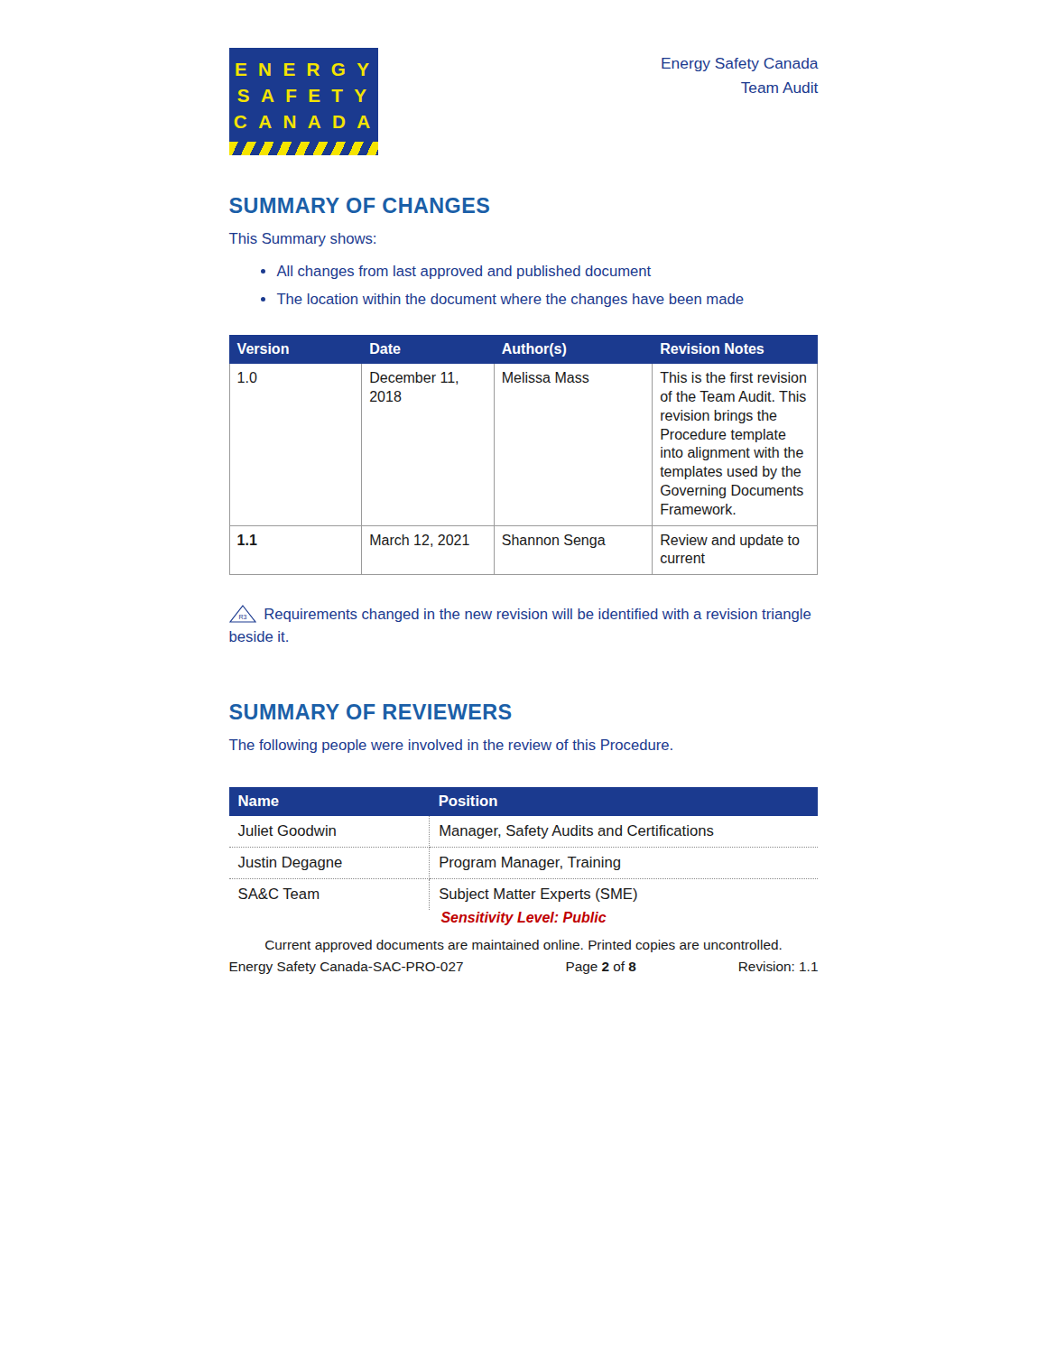E N E R G Y
S A F E T Y
C A N A D A
Energy Safety Canada
Team Audit
SUMMARY OF CHANGES
This Summary shows:
All changes from last approved and published document
The location within the document where the changes have been made
| Version | Date | Author(s) | Revision Notes |
| --- | --- | --- | --- |
| 1.0 | December 11, 2018 | Melissa Mass | This is the first revision of the Team Audit. This revision brings the Procedure template into alignment with the templates used by the Governing Documents Framework. |
| 1.1 | March 12, 2021 | Shannon Senga | Review and update to current |
R3 Requirements changed in the new revision will be identified with a revision triangle beside it.
SUMMARY OF REVIEWERS
The following people were involved in the review of this Procedure.
| Name | Position |
| --- | --- |
| Juliet Goodwin | Manager, Safety Audits and Certifications |
| Justin Degagne | Program Manager, Training |
| SA&C Team | Subject Matter Experts (SME) |
Sensitivity Level: Public
Current approved documents are maintained online. Printed copies are uncontrolled.
Energy Safety Canada-SAC-PRO-027 Page 2 of 8 Revision: 1.1